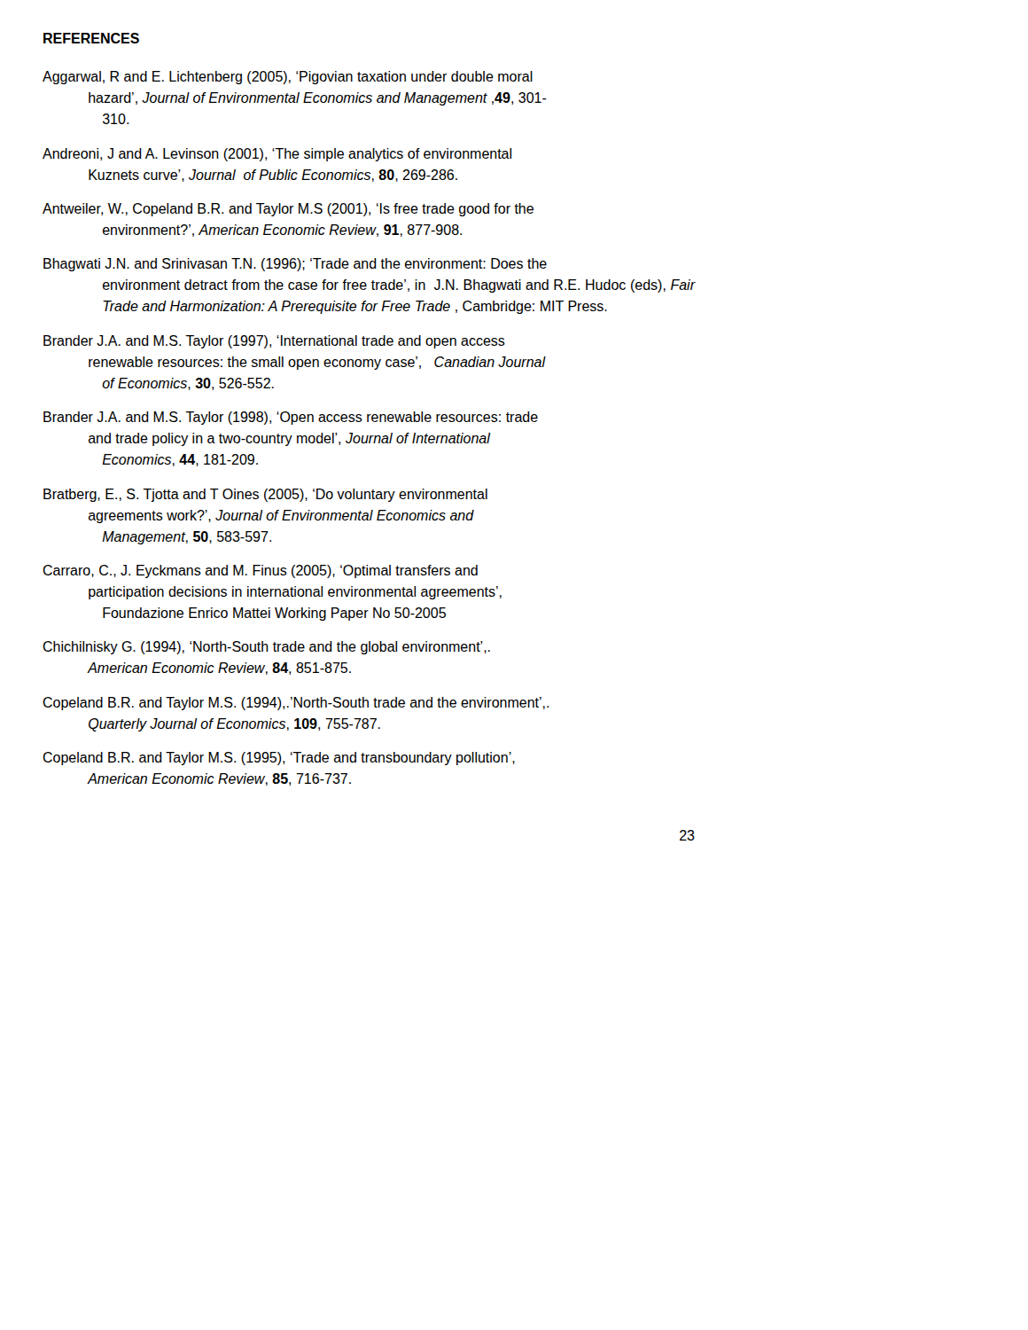REFERENCES
Aggarwal, R and E. Lichtenberg (2005), ‘Pigovian taxation under double moral hazard’, Journal of Environmental Economics and Management ,49, 301- 310.
Andreoni, J and A. Levinson (2001), ‘The simple analytics of environmental Kuznets curve’, Journal of Public Economics, 80, 269-286.
Antweiler, W., Copeland B.R. and Taylor M.S (2001), ‘Is free trade good for the environment?’, American Economic Review, 91, 877-908.
Bhagwati J.N. and Srinivasan T.N. (1996); ‘Trade and the environment: Does the environment detract from the case for free trade’, in J.N. Bhagwati and R.E. Hudoc (eds), Fair Trade and Harmonization: A Prerequisite for Free Trade , Cambridge: MIT Press.
Brander J.A. and M.S. Taylor (1997), ‘International trade and open access renewable resources: the small open economy case’, Canadian Journal of Economics, 30, 526-552.
Brander J.A. and M.S. Taylor (1998), ‘Open access renewable resources: trade and trade policy in a two-country model’, Journal of International Economics, 44, 181-209.
Bratberg, E., S. Tjotta and T Oines (2005), ‘Do voluntary environmental agreements work?’, Journal of Environmental Economics and Management, 50, 583-597.
Carraro, C., J. Eyckmans and M. Finus (2005), ‘Optimal transfers and participation decisions in international environmental agreements’, Foundazione Enrico Mattei Working Paper No 50-2005
Chichilnisky G. (1994), ‘North-South trade and the global environment’,. American Economic Review, 84, 851-875.
Copeland B.R. and Taylor M.S. (1994),.’North-South trade and the environment’,. Quarterly Journal of Economics, 109, 755-787.
Copeland B.R. and Taylor M.S. (1995), ‘Trade and transboundary pollution’, American Economic Review, 85, 716-737.
23